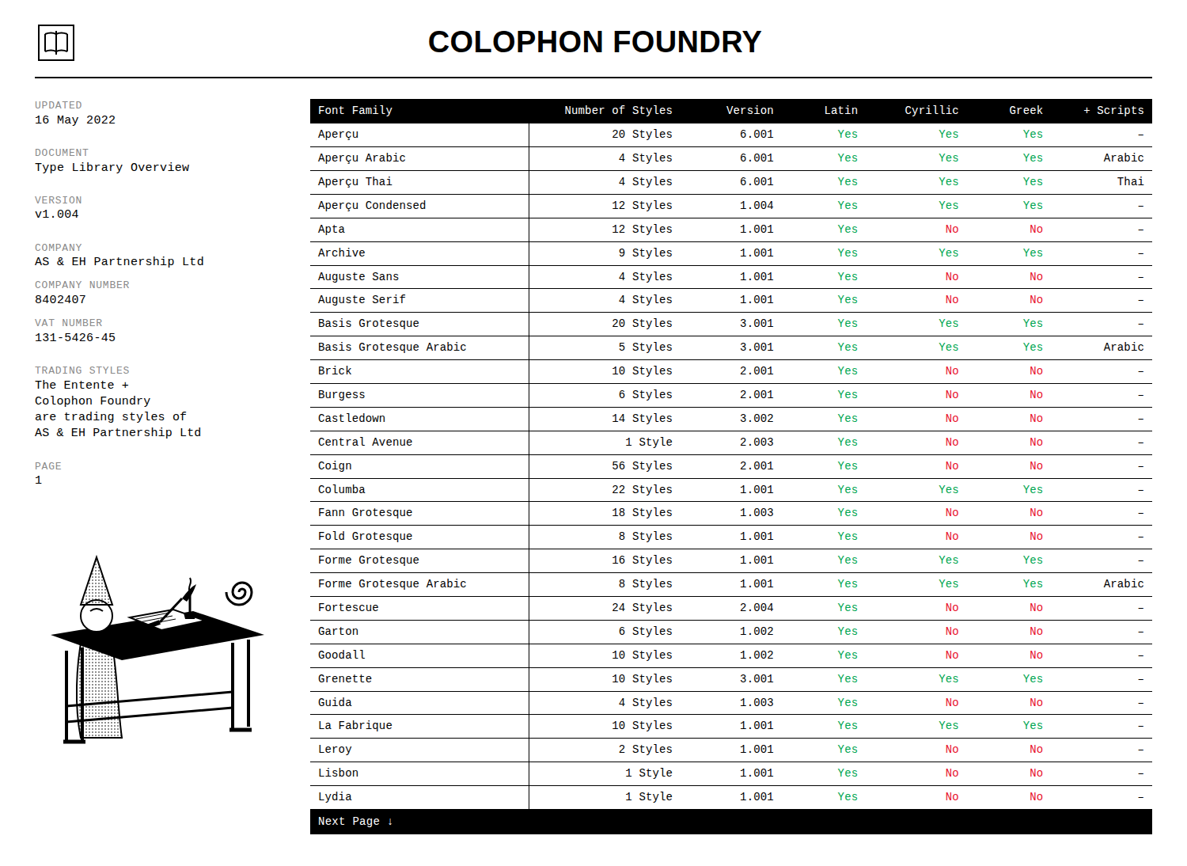COLOPHON FOUNDRY
UPDATED
16 May 2022
DOCUMENT
Type Library Overview
VERSION
v1.004
COMPANY
AS & EH Partnership Ltd
COMPANY NUMBER
8402407
VAT NUMBER
131-5426-45
TRADING STYLES
The Entente +
Colophon Foundry
are trading styles of
AS & EH Partnership Ltd
PAGE
1
| Font Family | Number of Styles | Version | Latin | Cyrillic | Greek | + Scripts |
| --- | --- | --- | --- | --- | --- | --- |
| Aperçu | 20 Styles | 6.001 | Yes | Yes | Yes | – |
| Aperçu Arabic | 4 Styles | 6.001 | Yes | Yes | Yes | Arabic |
| Aperçu Thai | 4 Styles | 6.001 | Yes | Yes | Yes | Thai |
| Aperçu Condensed | 12 Styles | 1.004 | Yes | Yes | Yes | – |
| Apta | 12 Styles | 1.001 | Yes | No | No | – |
| Archive | 9 Styles | 1.001 | Yes | Yes | Yes | – |
| Auguste Sans | 4 Styles | 1.001 | Yes | No | No | – |
| Auguste Serif | 4 Styles | 1.001 | Yes | No | No | – |
| Basis Grotesque | 20 Styles | 3.001 | Yes | Yes | Yes | – |
| Basis Grotesque Arabic | 5 Styles | 3.001 | Yes | Yes | Yes | Arabic |
| Brick | 10 Styles | 2.001 | Yes | No | No | – |
| Burgess | 6 Styles | 2.001 | Yes | No | No | – |
| Castledown | 14 Styles | 3.002 | Yes | No | No | – |
| Central Avenue | 1 Style | 2.003 | Yes | No | No | – |
| Coign | 56 Styles | 2.001 | Yes | No | No | – |
| Columba | 22 Styles | 1.001 | Yes | Yes | Yes | – |
| Fann Grotesque | 18 Styles | 1.003 | Yes | No | No | – |
| Fold Grotesque | 8 Styles | 1.001 | Yes | No | No | – |
| Forme Grotesque | 16 Styles | 1.001 | Yes | Yes | Yes | – |
| Forme Grotesque Arabic | 8 Styles | 1.001 | Yes | Yes | Yes | Arabic |
| Fortescue | 24 Styles | 2.004 | Yes | No | No | – |
| Garton | 6 Styles | 1.002 | Yes | No | No | – |
| Goodall | 10 Styles | 1.002 | Yes | No | No | – |
| Grenette | 10 Styles | 3.001 | Yes | Yes | Yes | – |
| Guida | 4 Styles | 1.003 | Yes | No | No | – |
| La Fabrique | 10 Styles | 1.001 | Yes | Yes | Yes | – |
| Leroy | 2 Styles | 1.001 | Yes | No | No | – |
| Lisbon | 1 Style | 1.001 | Yes | No | No | – |
| Lydia | 1 Style | 1.001 | Yes | No | No | – |
| Next Page ↓ |